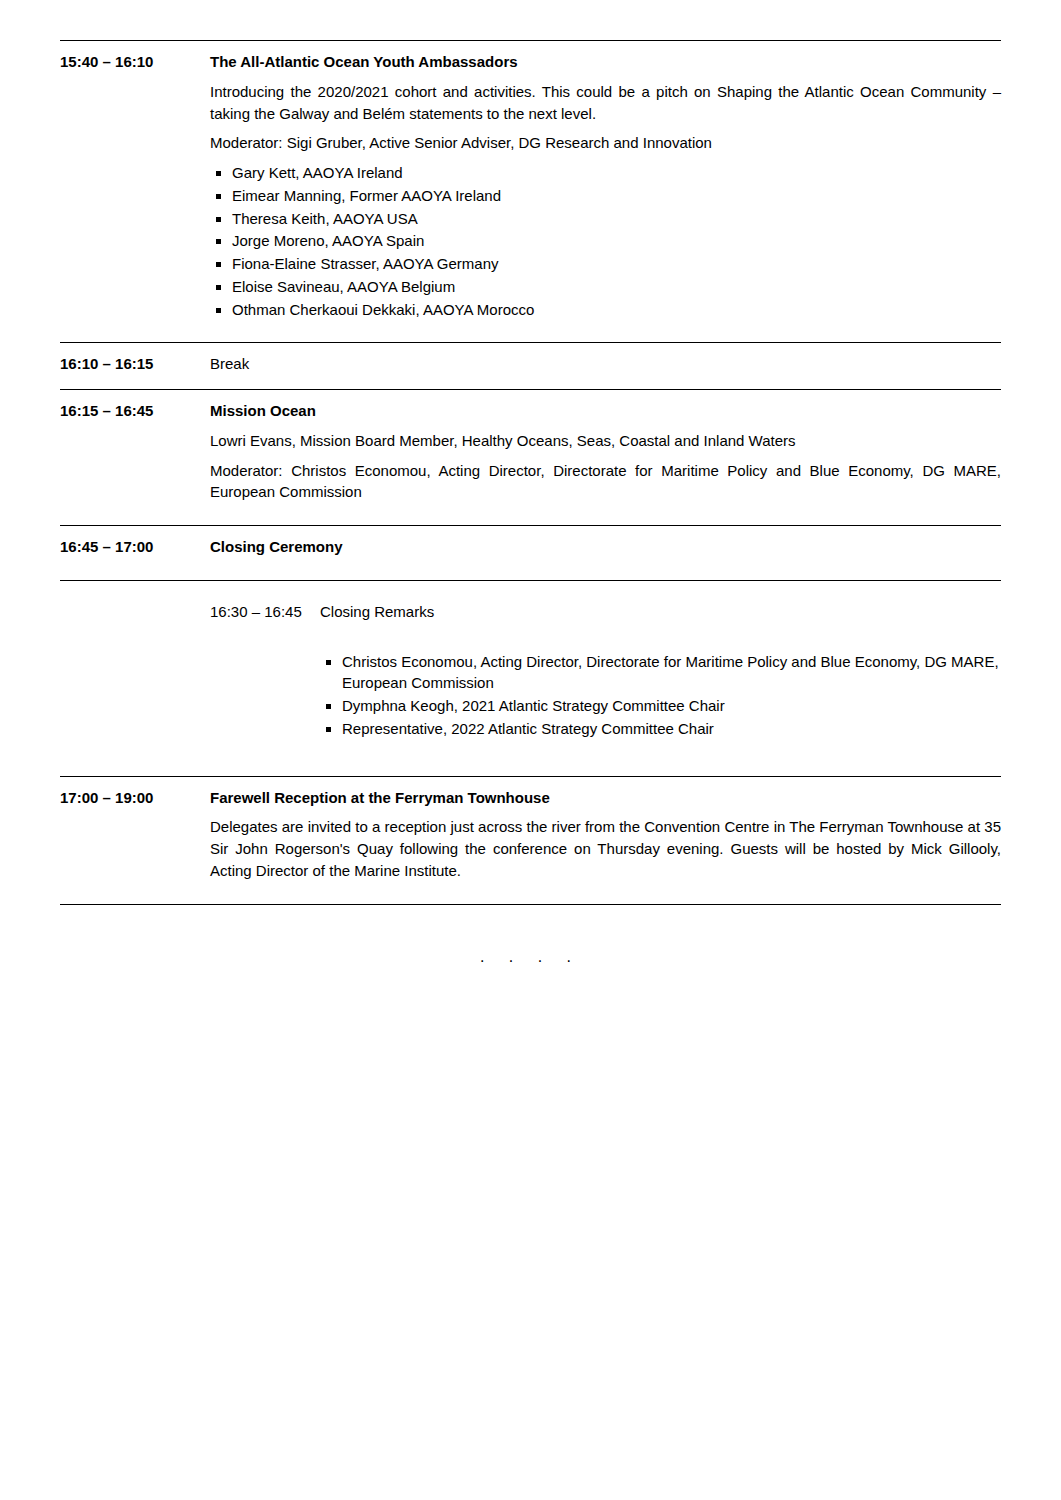| 15:40 – 16:10 | The All-Atlantic Ocean Youth Ambassadors Introducing the 2020/2021 cohort and activities. This could be a pitch on Shaping the Atlantic Ocean Community – taking the Galway and Belém statements to the next level. Moderator: Sigi Gruber, Active Senior Adviser, DG Research and Innovation Gary Kett, AAOYA Ireland Eimear Manning, Former AAOYA Ireland Theresa Keith, AAOYA USA Jorge Moreno, AAOYA Spain Fiona-Elaine Strasser, AAOYA Germany Eloise Savineau, AAOYA Belgium Othman Cherkaoui Dekkaki, AAOYA Morocco |
| 16:10 – 16:15 | Break |
| 16:15 – 16:45 | Mission Ocean Lowri Evans, Mission Board Member, Healthy Oceans, Seas, Coastal and Inland Waters Moderator: Christos Economou, Acting Director, Directorate for Maritime Policy and Blue Economy, DG MARE, European Commission |
| 16:45 – 17:00 | Closing Ceremony |
| | / 16:30 – 16:45 / Closing Remarks / / / / Christos Economou, Acting Director, Directorate for Maritime Policy and Blue Economy, DG MARE, European Commission Dymphna Keogh, 2021 Atlantic Strategy Committee Chair Representative, 2022 Atlantic Strategy Committee Chair / |
| 17:00 – 19:00 | Farewell Reception at the Ferryman Townhouse Delegates are invited to a reception just across the river from the Convention Centre in The Ferryman Townhouse at 35 Sir John Rogerson's Quay following the conference on Thursday evening. Guests will be hosted by Mick Gillooly, Acting Director of the Marine Institute. |
. . . .